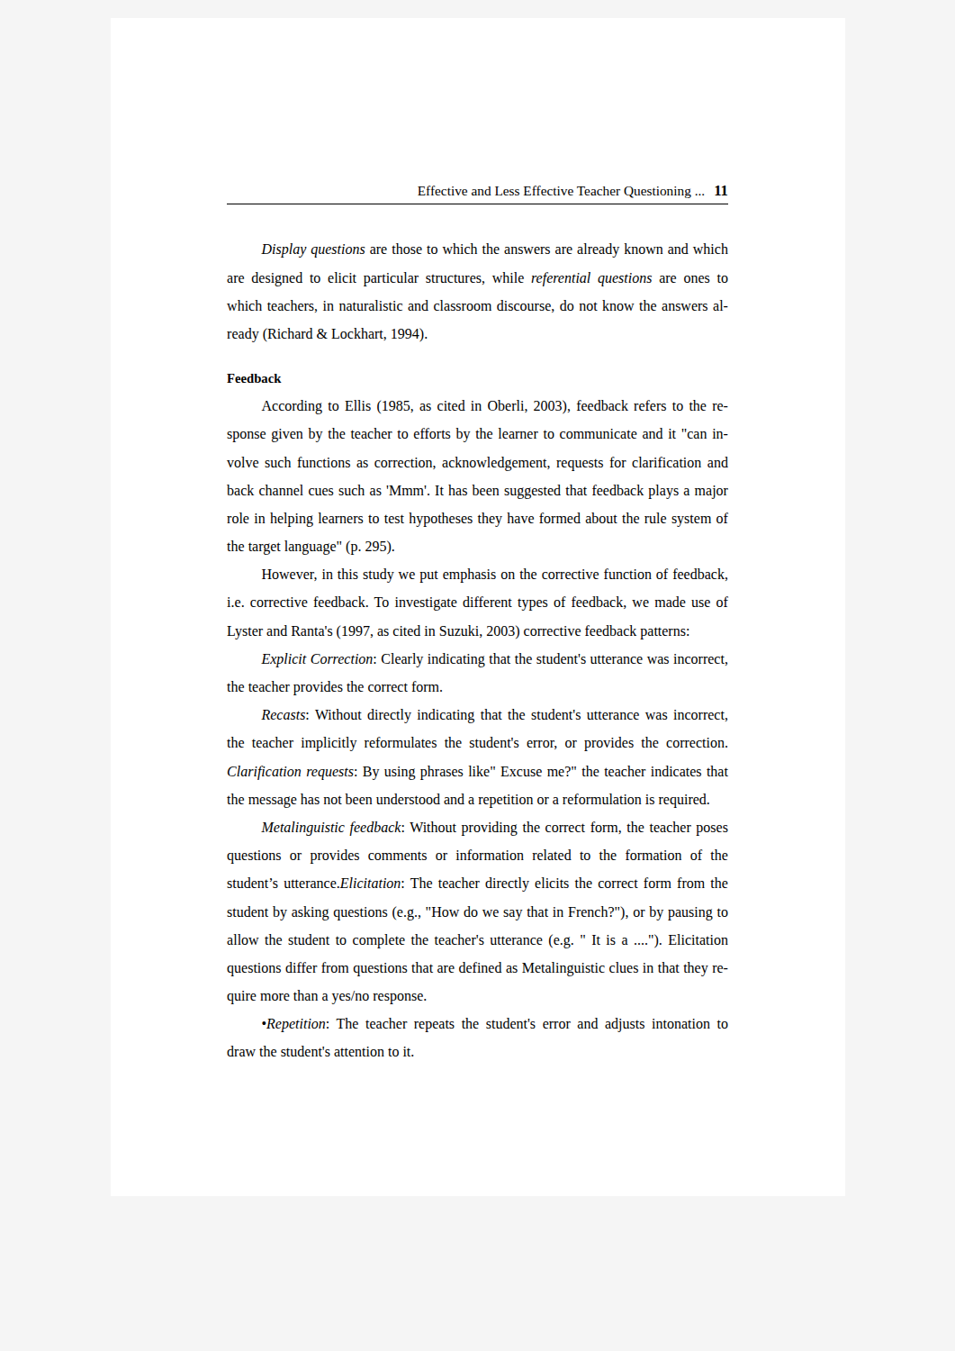Effective and Less Effective Teacher Questioning ...11
Display questions are those to which the answers are already known and which are designed to elicit particular structures, while referential questions are ones to which teachers, in naturalistic and classroom discourse, do not know the answers already (Richard & Lockhart, 1994).
Feedback
According to Ellis (1985, as cited in Oberli, 2003), feedback refers to the response given by the teacher to efforts by the learner to communicate and it "can involve such functions as correction, acknowledgement, requests for clarification and back channel cues such as 'Mmm'. It has been suggested that feedback plays a major role in helping learners to test hypotheses they have formed about the rule system of the target language" (p. 295).
However, in this study we put emphasis on the corrective function of feedback, i.e. corrective feedback. To investigate different types of feedback, we made use of Lyster and Ranta's (1997, as cited in Suzuki, 2003) corrective feedback patterns:
Explicit Correction: Clearly indicating that the student's utterance was incorrect, the teacher provides the correct form.
Recasts: Without directly indicating that the student's utterance was incorrect, the teacher implicitly reformulates the student's error, or provides the correction. Clarification requests: By using phrases like" Excuse me?" the teacher indicates that the message has not been understood and a repetition or a reformulation is required.
Metalinguistic feedback: Without providing the correct form, the teacher poses questions or provides comments or information related to the formation of the student’s utterance.Elicitation: The teacher directly elicits the correct form from the student by asking questions (e.g., "How do we say that in French?"), or by pausing to allow the student to complete the teacher's utterance (e.g. " It is a ...."). Elicitation questions differ from questions that are defined as Metalinguistic clues in that they require more than a yes/no response.
•Repetition: The teacher repeats the student's error and adjusts intonation to draw the student's attention to it.